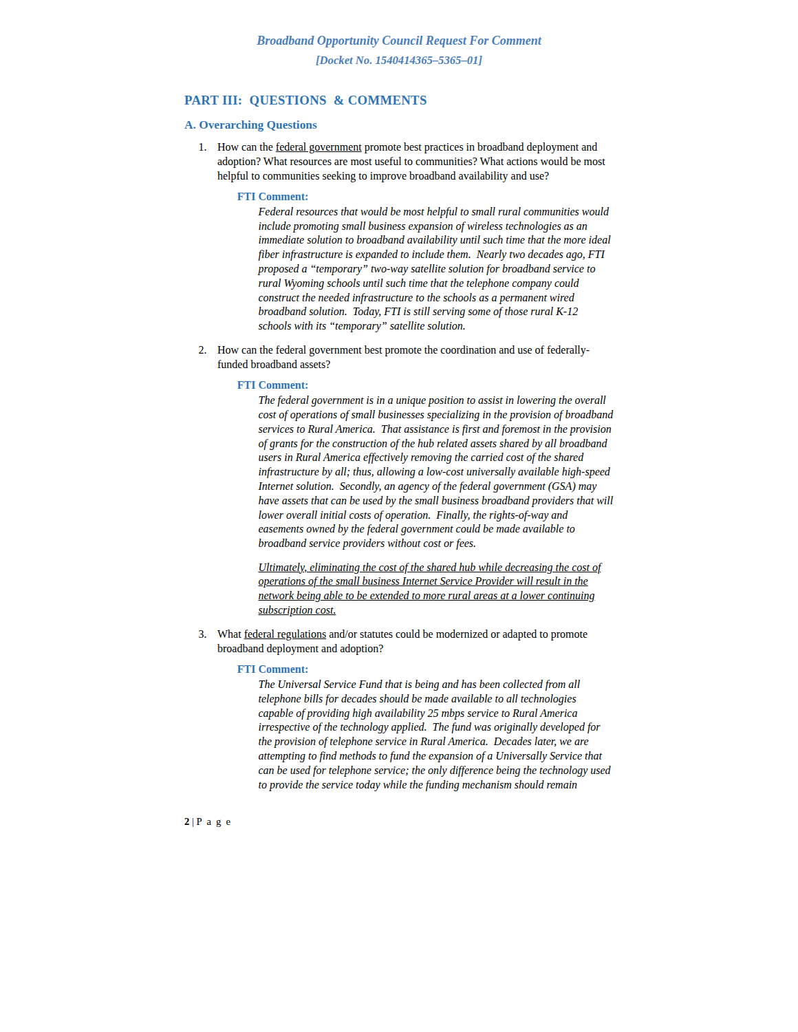Broadband Opportunity Council Request For Comment
[Docket No. 1540414365–5365–01]
PART III: QUESTIONS & COMMENTS
A. Overarching Questions
How can the federal government promote best practices in broadband deployment and adoption? What resources are most useful to communities? What actions would be most helpful to communities seeking to improve broadband availability and use?
FTI Comment:
Federal resources that would be most helpful to small rural communities would include promoting small business expansion of wireless technologies as an immediate solution to broadband availability until such time that the more ideal fiber infrastructure is expanded to include them. Nearly two decades ago, FTI proposed a “temporary” two-way satellite solution for broadband service to rural Wyoming schools until such time that the telephone company could construct the needed infrastructure to the schools as a permanent wired broadband solution. Today, FTI is still serving some of those rural K-12 schools with its “temporary” satellite solution.
How can the federal government best promote the coordination and use of federally-funded broadband assets?
FTI Comment:
The federal government is in a unique position to assist in lowering the overall cost of operations of small businesses specializing in the provision of broadband services to Rural America. That assistance is first and foremost in the provision of grants for the construction of the hub related assets shared by all broadband users in Rural America effectively removing the carried cost of the shared infrastructure by all; thus, allowing a low-cost universally available high-speed Internet solution. Secondly, an agency of the federal government (GSA) may have assets that can be used by the small business broadband providers that will lower overall initial costs of operation. Finally, the rights-of-way and easements owned by the federal government could be made available to broadband service providers without cost or fees.
Ultimately, eliminating the cost of the shared hub while decreasing the cost of operations of the small business Internet Service Provider will result in the network being able to be extended to more rural areas at a lower continuing subscription cost.
What federal regulations and/or statutes could be modernized or adapted to promote broadband deployment and adoption?
FTI Comment:
The Universal Service Fund that is being and has been collected from all telephone bills for decades should be made available to all technologies capable of providing high availability 25 mbps service to Rural America irrespective of the technology applied. The fund was originally developed for the provision of telephone service in Rural America. Decades later, we are attempting to find methods to fund the expansion of a Universally Service that can be used for telephone service; the only difference being the technology used to provide the service today while the funding mechanism should remain
2 | P a g e